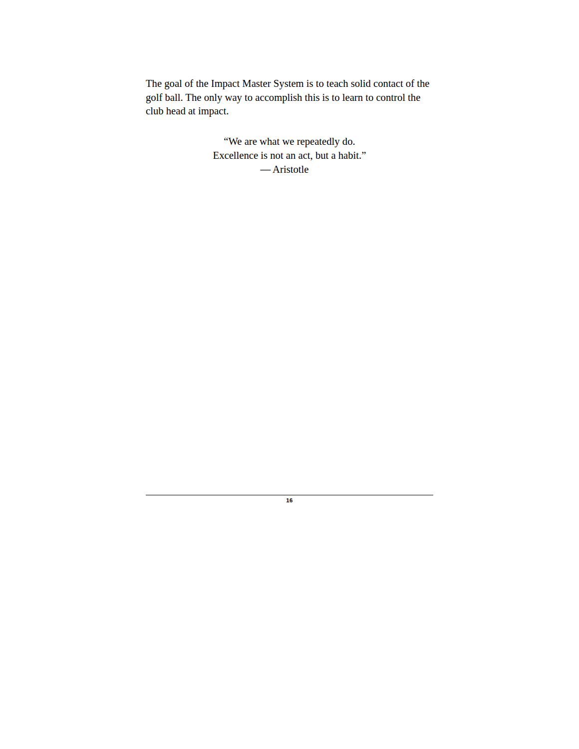The goal of the Impact Master System is to teach solid contact of the golf ball. The only way to accomplish this is to learn to control the club head at impact.
“We are what we repeatedly do. Excellence is not an act, but a habit.” — Aristotle
16